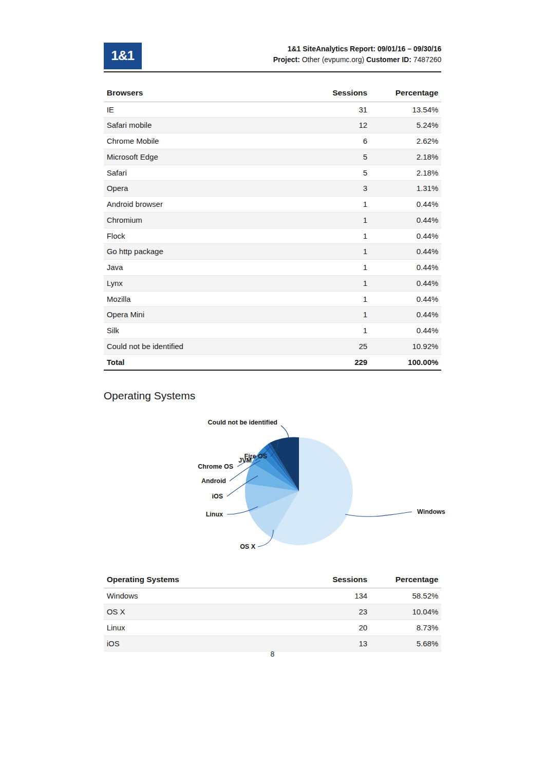1&1
1&1 SiteAnalytics Report: 09/01/16 – 09/30/16
Project: Other (evpumc.org) Customer ID: 7487260
| Browsers | Sessions | Percentage |
| --- | --- | --- |
| IE | 31 | 13.54% |
| Safari mobile | 12 | 5.24% |
| Chrome Mobile | 6 | 2.62% |
| Microsoft Edge | 5 | 2.18% |
| Safari | 5 | 2.18% |
| Opera | 3 | 1.31% |
| Android browser | 1 | 0.44% |
| Chromium | 1 | 0.44% |
| Flock | 1 | 0.44% |
| Go http package | 1 | 0.44% |
| Java | 1 | 0.44% |
| Lynx | 1 | 0.44% |
| Mozilla | 1 | 0.44% |
| Opera Mini | 1 | 0.44% |
| Silk | 1 | 0.44% |
| Could not be identified | 25 | 10.92% |
| Total | 229 | 100.00% |
Operating Systems
Windows OS X Linux iOS Android Chrome OS JVM Fire OS Could not be identified
| Operating Systems | Sessions | Percentage |
| --- | --- | --- |
| Windows | 134 | 58.52% |
| OS X | 23 | 10.04% |
| Linux | 20 | 8.73% |
| iOS | 13 | 5.68% |
8